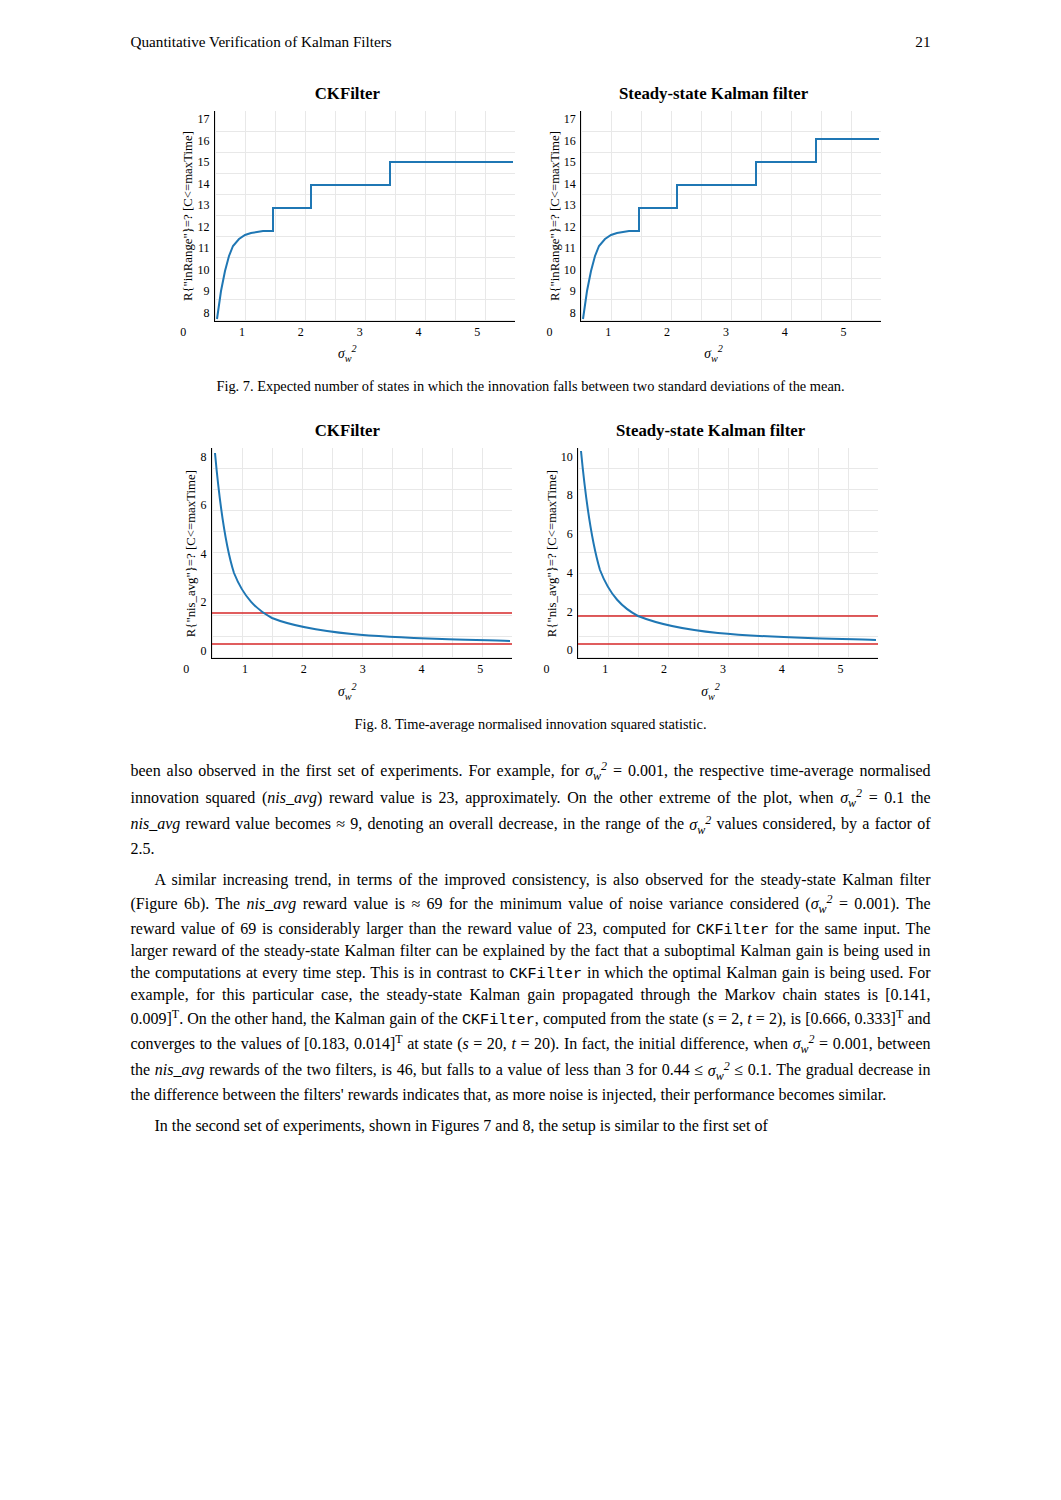Quantitative Verification of Kalman Filters 21
CKFilter
R{"inRange"}=? [C<=maxTime]
171615141312111098
012345
σw2
Steady-state Kalman filter
R{"inRange"}=? [C<=maxTime]
171615141312111098
012345
σw2
Fig. 7. Expected number of states in which the innovation falls between two standard deviations of the mean.
CKFilter
R{"nis_avg"}=? [C<=maxTime]
86420
012345
σw2
Steady-state Kalman filter
R{"nis_avg"}=? [C<=maxTime]
1086420
012345
σw2
Fig. 8. Time-average normalised innovation squared statistic.
been also observed in the first set of experiments. For example, for σw2 = 0.001, the respective time-average normalised innovation squared (nis_avg) reward value is 23, approximately. On the other extreme of the plot, when σw2 = 0.1 the nis_avg reward value becomes ≈ 9, denoting an overall decrease, in the range of the σw2 values considered, by a factor of 2.5.
A similar increasing trend, in terms of the improved consistency, is also observed for the steady-state Kalman filter (Figure 6b). The nis_avg reward value is ≈ 69 for the minimum value of noise variance considered (σw2 = 0.001). The reward value of 69 is considerably larger than the reward value of 23, computed for CKFilter for the same input. The larger reward of the steady-state Kalman filter can be explained by the fact that a suboptimal Kalman gain is being used in the computations at every time step. This is in contrast to CKFilter in which the optimal Kalman gain is being used. For example, for this particular case, the steady-state Kalman gain propagated through the Markov chain states is [0.141, 0.009]T. On the other hand, the Kalman gain of the CKFilter, computed from the state (s = 2, t = 2), is [0.666, 0.333]T and converges to the values of [0.183, 0.014]T at state (s = 20, t = 20). In fact, the initial difference, when σw2 = 0.001, between the nis_avg rewards of the two filters, is 46, but falls to a value of less than 3 for 0.44 ≤ σw2 ≤ 0.1. The gradual decrease in the difference between the filters' rewards indicates that, as more noise is injected, their performance becomes similar.
In the second set of experiments, shown in Figures 7 and 8, the setup is similar to the first set of